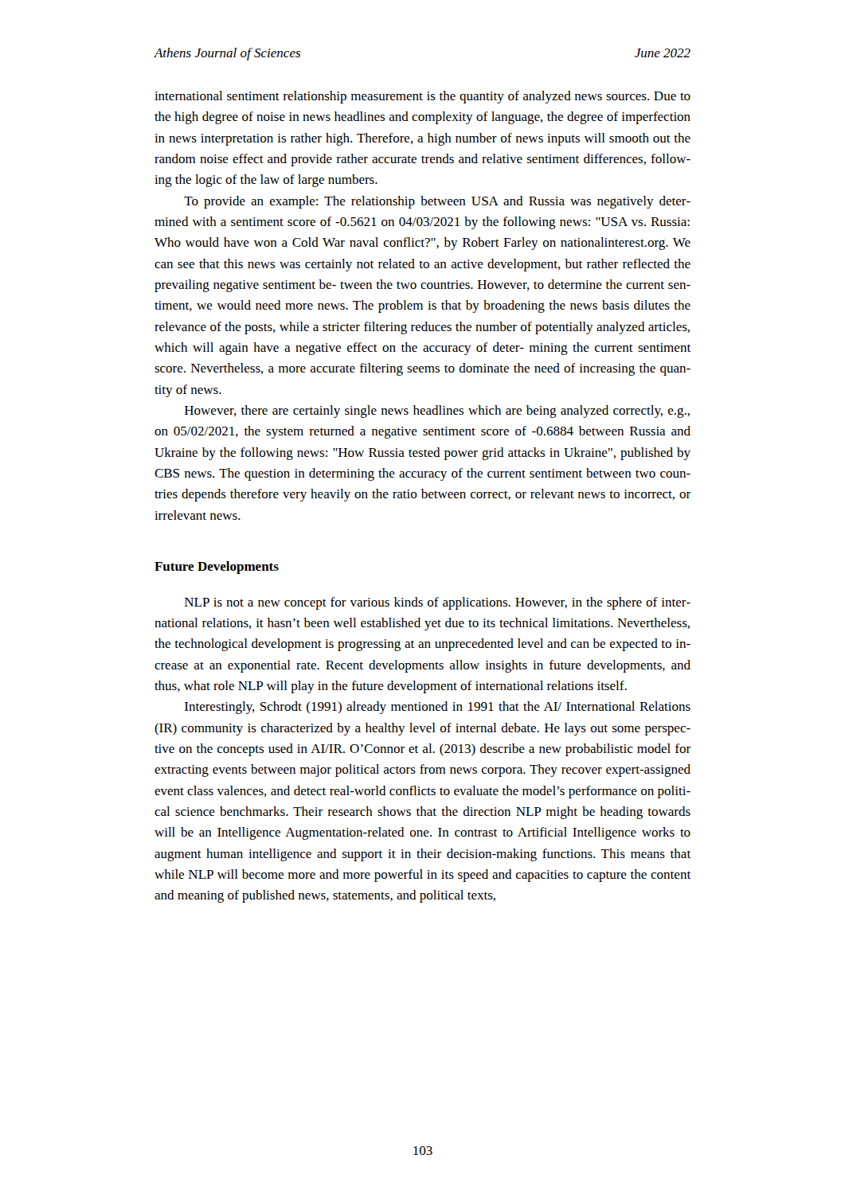Athens Journal of Sciences June 2022
international sentiment relationship measurement is the quantity of analyzed news sources. Due to the high degree of noise in news headlines and complexity of language, the degree of imperfection in news interpretation is rather high. Therefore, a high number of news inputs will smooth out the random noise effect and provide rather accurate trends and relative sentiment differences, following the logic of the law of large numbers.
To provide an example: The relationship between USA and Russia was negatively determined with a sentiment score of -0.5621 on 04/03/2021 by the following news: "USA vs. Russia: Who would have won a Cold War naval conflict?", by Robert Farley on nationalinterest.org. We can see that this news was certainly not related to an active development, but rather reflected the prevailing negative sentiment be- tween the two countries. However, to determine the current sentiment, we would need more news. The problem is that by broadening the news basis dilutes the relevance of the posts, while a stricter filtering reduces the number of potentially analyzed articles, which will again have a negative effect on the accuracy of deter- mining the current sentiment score. Nevertheless, a more accurate filtering seems to dominate the need of increasing the quantity of news.
However, there are certainly single news headlines which are being analyzed correctly, e.g., on 05/02/2021, the system returned a negative sentiment score of -0.6884 between Russia and Ukraine by the following news: "How Russia tested power grid attacks in Ukraine", published by CBS news. The question in determining the accuracy of the current sentiment between two countries depends therefore very heavily on the ratio between correct, or relevant news to incorrect, or irrelevant news.
Future Developments
NLP is not a new concept for various kinds of applications. However, in the sphere of international relations, it hasn’t been well established yet due to its technical limitations. Nevertheless, the technological development is progressing at an unprecedented level and can be expected to increase at an exponential rate. Recent developments allow insights in future developments, and thus, what role NLP will play in the future development of international relations itself.
Interestingly, Schrodt (1991) already mentioned in 1991 that the AI/ International Relations (IR) community is characterized by a healthy level of internal debate. He lays out some perspective on the concepts used in AI/IR. O’Connor et al. (2013) describe a new probabilistic model for extracting events between major political actors from news corpora. They recover expert-assigned event class valences, and detect real-world conflicts to evaluate the model’s performance on political science benchmarks. Their research shows that the direction NLP might be heading towards will be an Intelligence Augmentation-related one. In contrast to Artificial Intelligence works to augment human intelligence and support it in their decision-making functions. This means that while NLP will become more and more powerful in its speed and capacities to capture the content and meaning of published news, statements, and political texts,
103